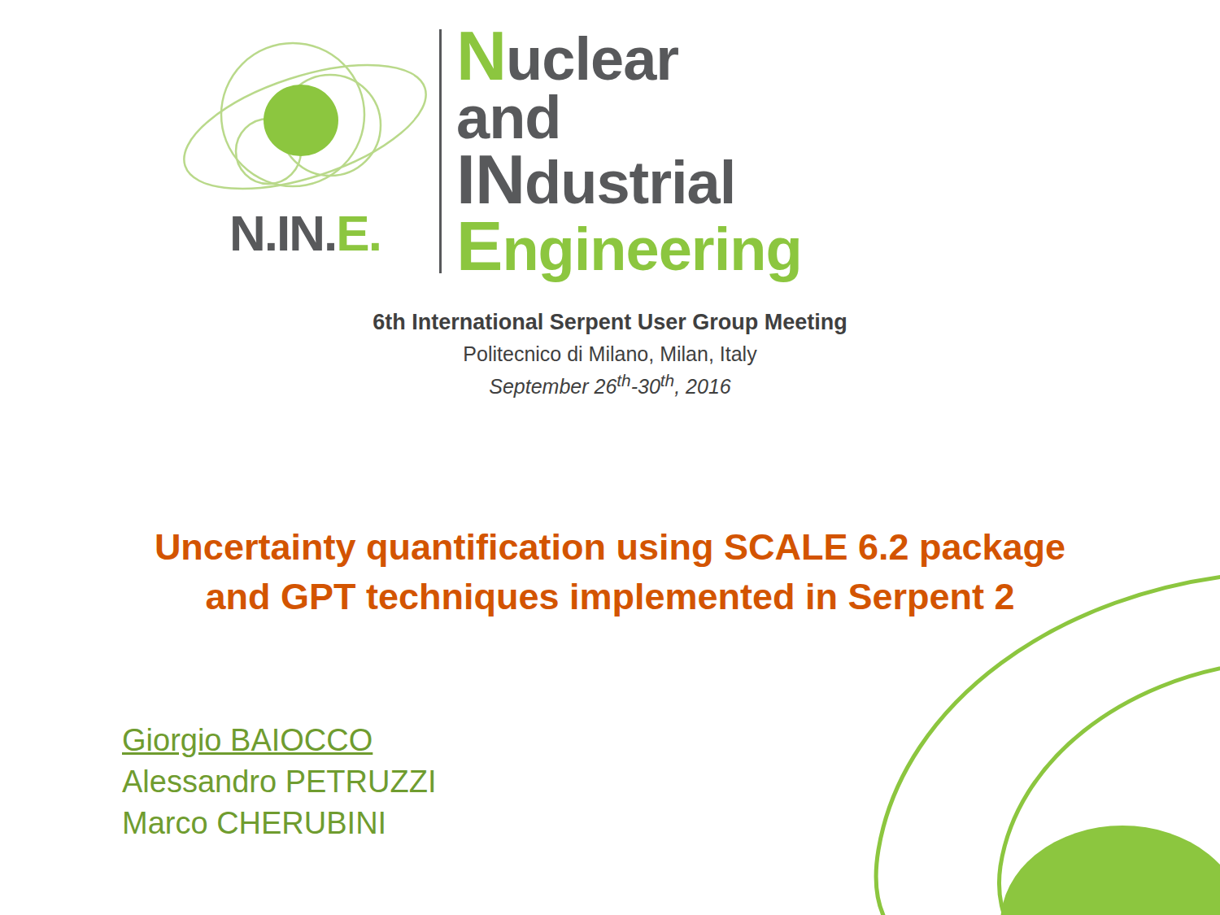N.IN.E.
Nuclear
and
IN dustrial
Engineering
6th International Serpent User Group Meeting
Politecnico di Milano, Milan, Italy
September 26th-30th, 2016
Uncertainty quantification using SCALE 6.2 package and GPT techniques implemented in Serpent 2
Giorgio BAIOCCO
Alessandro PETRUZZI
Marco CHERUBINI